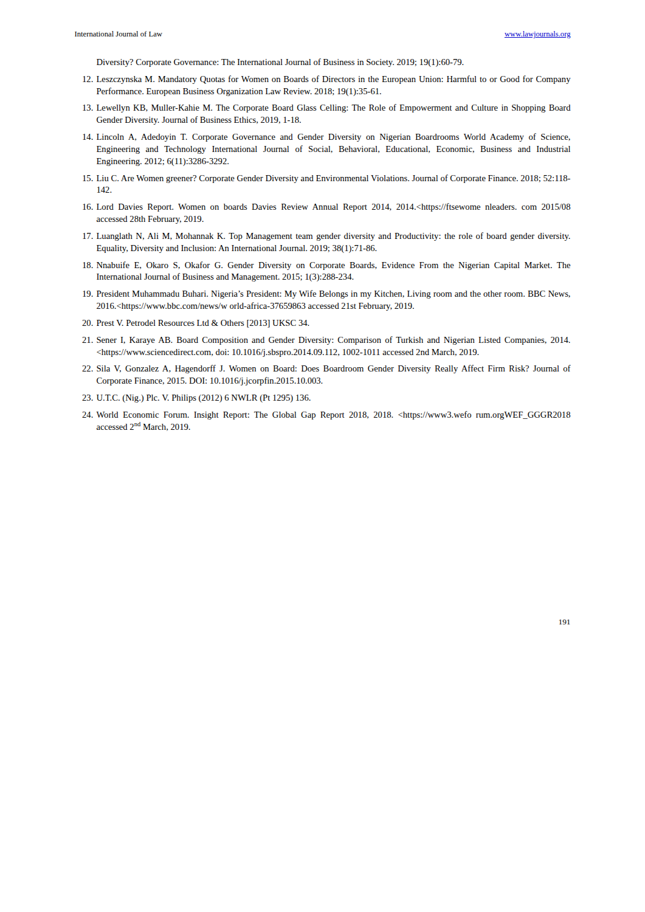International Journal of Law www.lawjournals.org
Diversity? Corporate Governance: The International Journal of Business in Society. 2019; 19(1):60-79.
Leszczynska M. Mandatory Quotas for Women on Boards of Directors in the European Union: Harmful to or Good for Company Performance. European Business Organization Law Review. 2018; 19(1):35-61.
Lewellyn KB, Muller-Kahie M. The Corporate Board Glass Celling: The Role of Empowerment and Culture in Shopping Board Gender Diversity. Journal of Business Ethics, 2019, 1-18.
Lincoln A, Adedoyin T. Corporate Governance and Gender Diversity on Nigerian Boardrooms World Academy of Science, Engineering and Technology International Journal of Social, Behavioral, Educational, Economic, Business and Industrial Engineering. 2012; 6(11):3286-3292.
Liu C. Are Women greener? Corporate Gender Diversity and Environmental Violations. Journal of Corporate Finance. 2018; 52:118-142.
Lord Davies Report. Women on boards Davies Review Annual Report 2014, 2014.<https://ftsewome nleaders. com 2015/08 accessed 28th February, 2019.
Luanglath N, Ali M, Mohannak K. Top Management team gender diversity and Productivity: the role of board gender diversity. Equality, Diversity and Inclusion: An International Journal. 2019; 38(1):71-86.
Nnabuife E, Okaro S, Okafor G. Gender Diversity on Corporate Boards, Evidence From the Nigerian Capital Market. The International Journal of Business and Management. 2015; 1(3):288-234.
President Muhammadu Buhari. Nigeria’s President: My Wife Belongs in my Kitchen, Living room and the other room. BBC News, 2016.<https://www.bbc.com/news/w orld-africa-37659863 accessed 21st February, 2019.
Prest V. Petrodel Resources Ltd & Others [2013] UKSC 34.
Sener I, Karaye AB. Board Composition and Gender Diversity: Comparison of Turkish and Nigerian Listed Companies, 2014. <https://www.sciencedirect.com, doi: 10.1016/j.sbspro.2014.09.112, 1002-1011 accessed 2nd March, 2019.
Sila V, Gonzalez A, Hagendorff J. Women on Board: Does Boardroom Gender Diversity Really Affect Firm Risk? Journal of Corporate Finance, 2015. DOI: 10.1016/j.jcorpfin.2015.10.003.
U.T.C. (Nig.) Plc. V. Philips (2012) 6 NWLR (Pt 1295) 136.
World Economic Forum. Insight Report: The Global Gap Report 2018, 2018. <https://www3.wefo rum.org WEF_GGGR2018 accessed 2nd March, 2019.
191